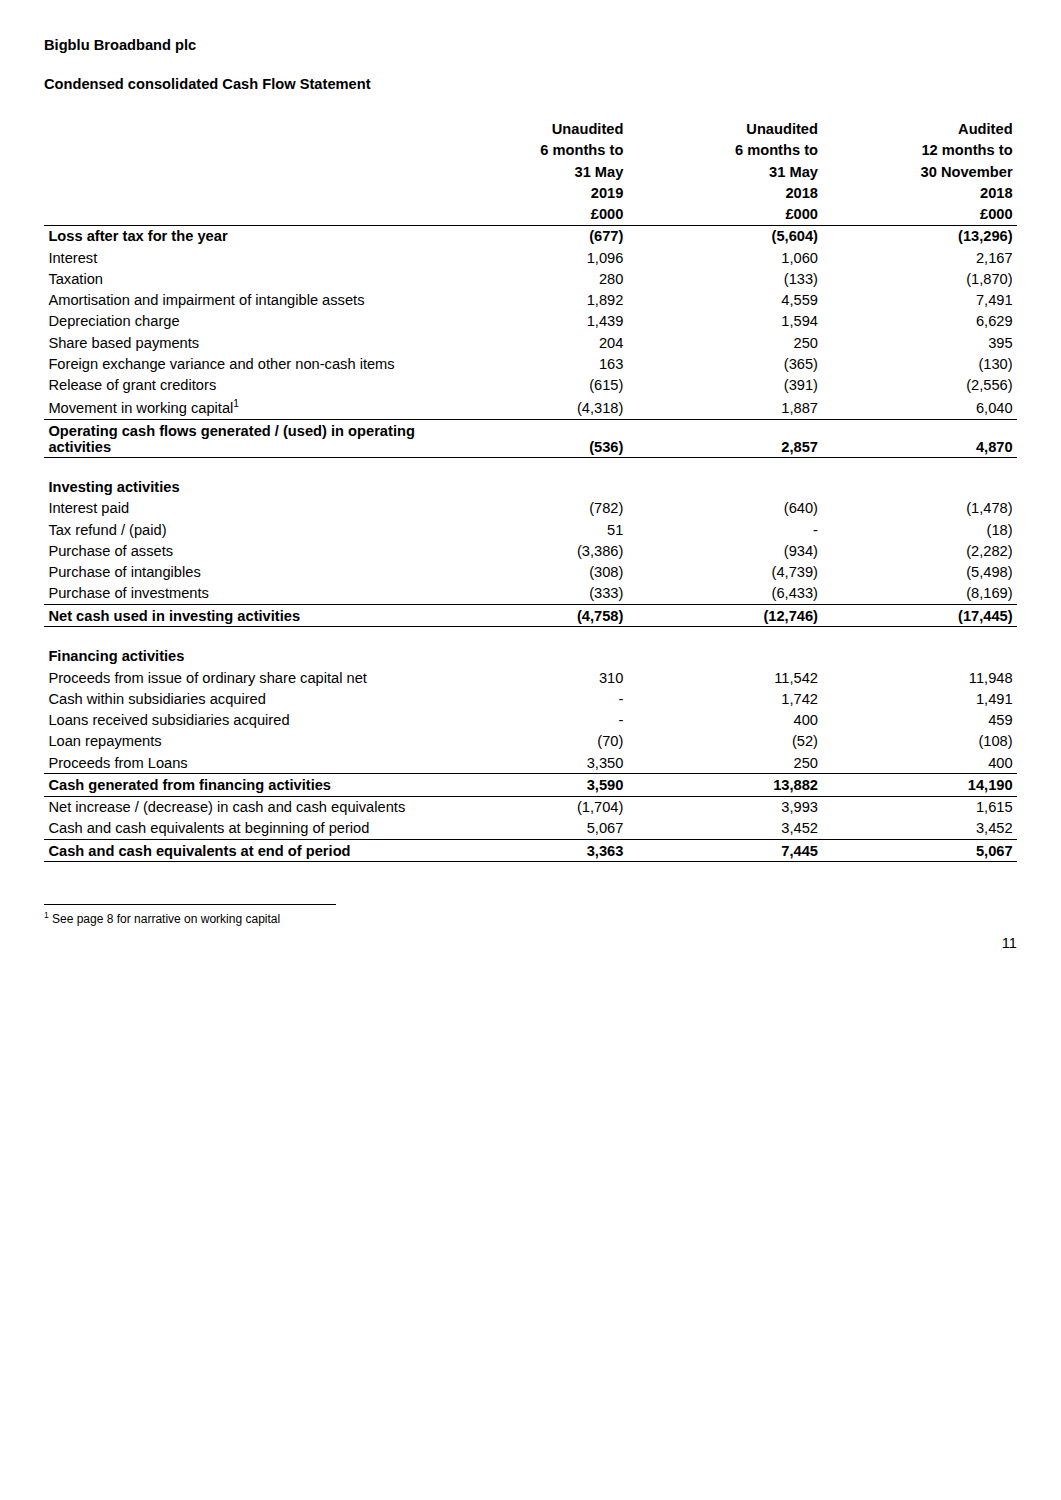Bigblu Broadband plc
Condensed consolidated Cash Flow Statement
| | Unaudited | Unaudited | Audited |
| --- | --- | --- | --- |
| | 6 months to | 6 months to | 12 months to |
| | 31 May | 31 May | 30 November |
| | 2019 | 2018 | 2018 |
| | £000 | £000 | £000 |
| Loss after tax for the year | (677) | (5,604) | (13,296) |
| Interest | 1,096 | 1,060 | 2,167 |
| Taxation | 280 | (133) | (1,870) |
| Amortisation and impairment of intangible assets | 1,892 | 4,559 | 7,491 |
| Depreciation charge | 1,439 | 1,594 | 6,629 |
| Share based payments | 204 | 250 | 395 |
| Foreign exchange variance and other non-cash items | 163 | (365) | (130) |
| Release of grant creditors | (615) | (391) | (2,556) |
| Movement in working capital 1 | (4,318) | 1,887 | 6,040 |
| Operating cash flows generated / (used) in operating activities | (536) | 2,857 | 4,870 |
| Investing activities | | | |
| Interest paid | (782) | (640) | (1,478) |
| Tax refund / (paid) | 51 | - | (18) |
| Purchase of assets | (3,386) | (934) | (2,282) |
| Purchase of intangibles | (308) | (4,739) | (5,498) |
| Purchase of investments | (333) | (6,433) | (8,169) |
| Net cash used in investing activities | (4,758) | (12,746) | (17,445) |
| Financing activities | | | |
| Proceeds from issue of ordinary share capital net | 310 | 11,542 | 11,948 |
| Cash within subsidiaries acquired | - | 1,742 | 1,491 |
| Loans received subsidiaries acquired | - | 400 | 459 |
| Loan repayments | (70) | (52) | (108) |
| Proceeds from Loans | 3,350 | 250 | 400 |
| Cash generated from financing activities | 3,590 | 13,882 | 14,190 |
| Net increase / (decrease) in cash and cash equivalents | (1,704) | 3,993 | 1,615 |
| Cash and cash equivalents at beginning of period | 5,067 | 3,452 | 3,452 |
| Cash and cash equivalents at end of period | 3,363 | 7,445 | 5,067 |
1 See page 8 for narrative on working capital
11